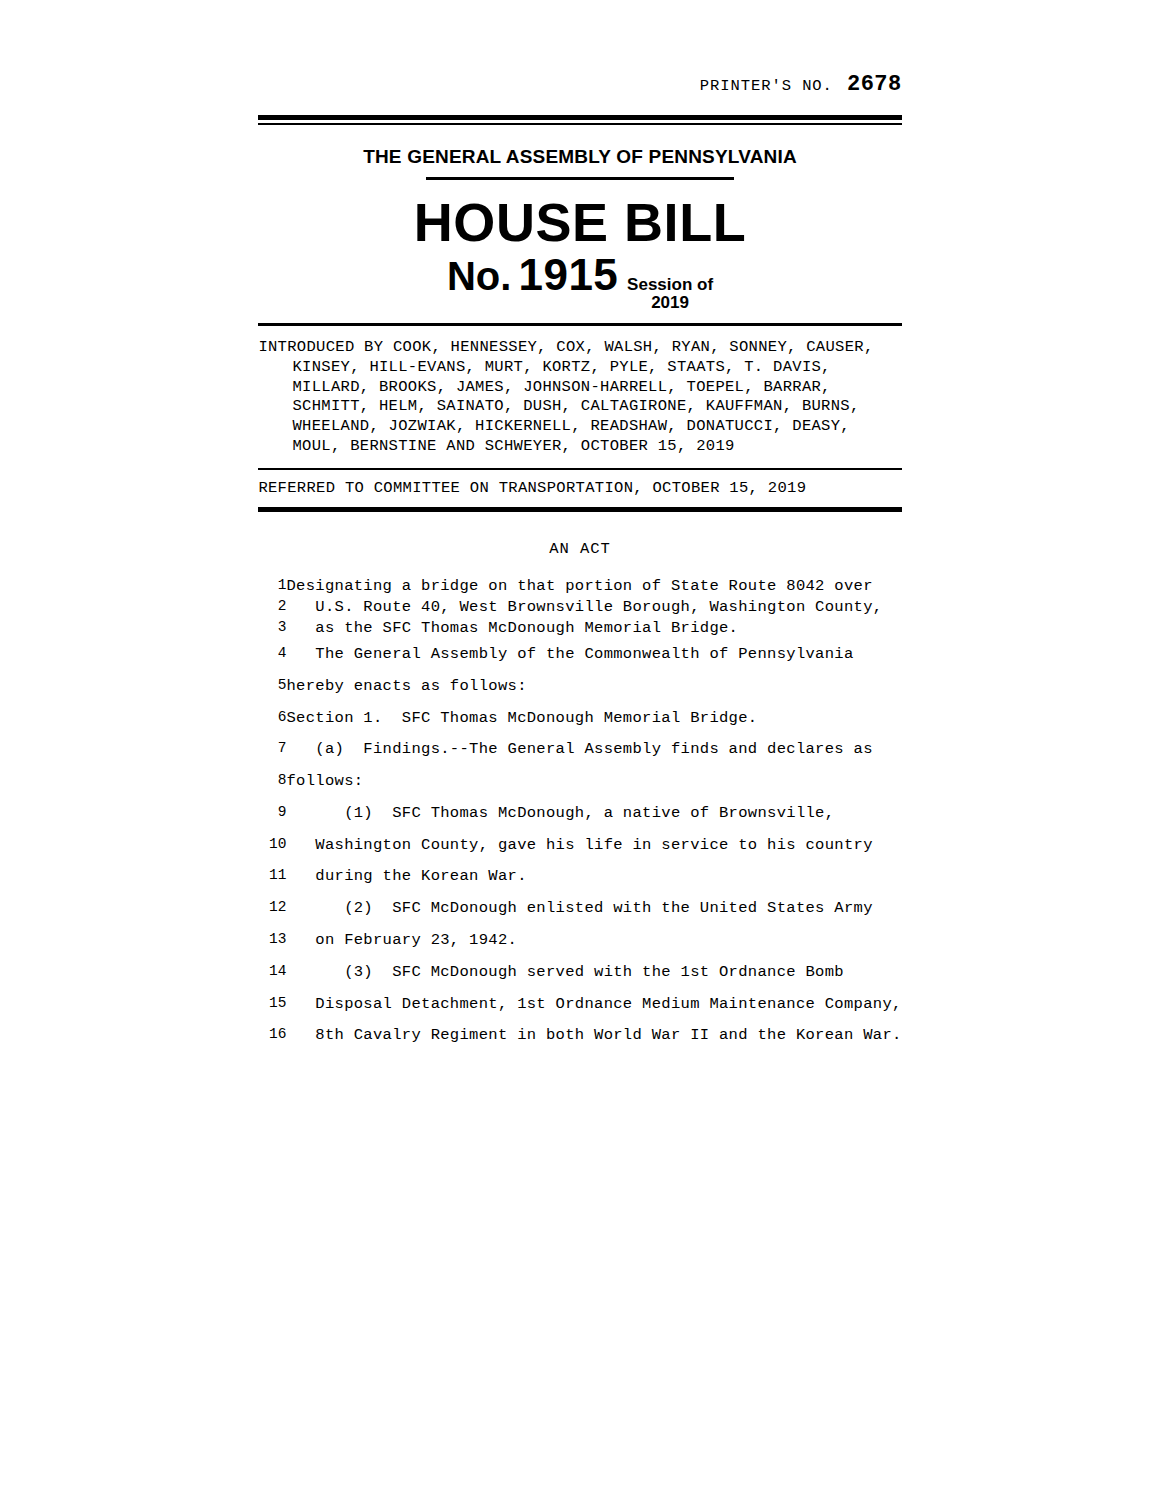PRINTER'S NO. 2678
THE GENERAL ASSEMBLY OF PENNSYLVANIA
HOUSE BILL
No. 1915 Session of2019
INTRODUCED BY COOK, HENNESSEY, COX, WALSH, RYAN, SONNEY, CAUSER,
KINSEY, HILL-EVANS, MURT, KORTZ, PYLE, STAATS, T. DAVIS,
MILLARD, BROOKS, JAMES, JOHNSON-HARRELL, TOEPEL, BARRAR,
SCHMITT, HELM, SAINATO, DUSH, CALTAGIRONE, KAUFFMAN, BURNS,
WHEELAND, JOZWIAK, HICKERNELL, READSHAW, DONATUCCI, DEASY,
MOUL, BERNSTINE AND SCHWEYER, OCTOBER 15, 2019
REFERRED TO COMMITTEE ON TRANSPORTATION, OCTOBER 15, 2019
AN ACT
| 1 | Designating a bridge on that portion of State Route 8042 over |
| 2 | U.S. Route 40, West Brownsville Borough, Washington County, |
| 3 | as the SFC Thomas McDonough Memorial Bridge. |
| 4 | The General Assembly of the Commonwealth of Pennsylvania |
| 5 | hereby enacts as follows: |
| 6 | Section 1. SFC Thomas McDonough Memorial Bridge. |
| 7 | (a) Findings.--The General Assembly finds and declares as |
| 8 | follows: |
| 9 | (1) SFC Thomas McDonough, a native of Brownsville, |
| 10 | Washington County, gave his life in service to his country |
| 11 | during the Korean War. |
| 12 | (2) SFC McDonough enlisted with the United States Army |
| 13 | on February 23, 1942. |
| 14 | (3) SFC McDonough served with the 1st Ordnance Bomb |
| 15 | Disposal Detachment, 1st Ordnance Medium Maintenance Company, |
| 16 | 8th Cavalry Regiment in both World War II and the Korean War. |